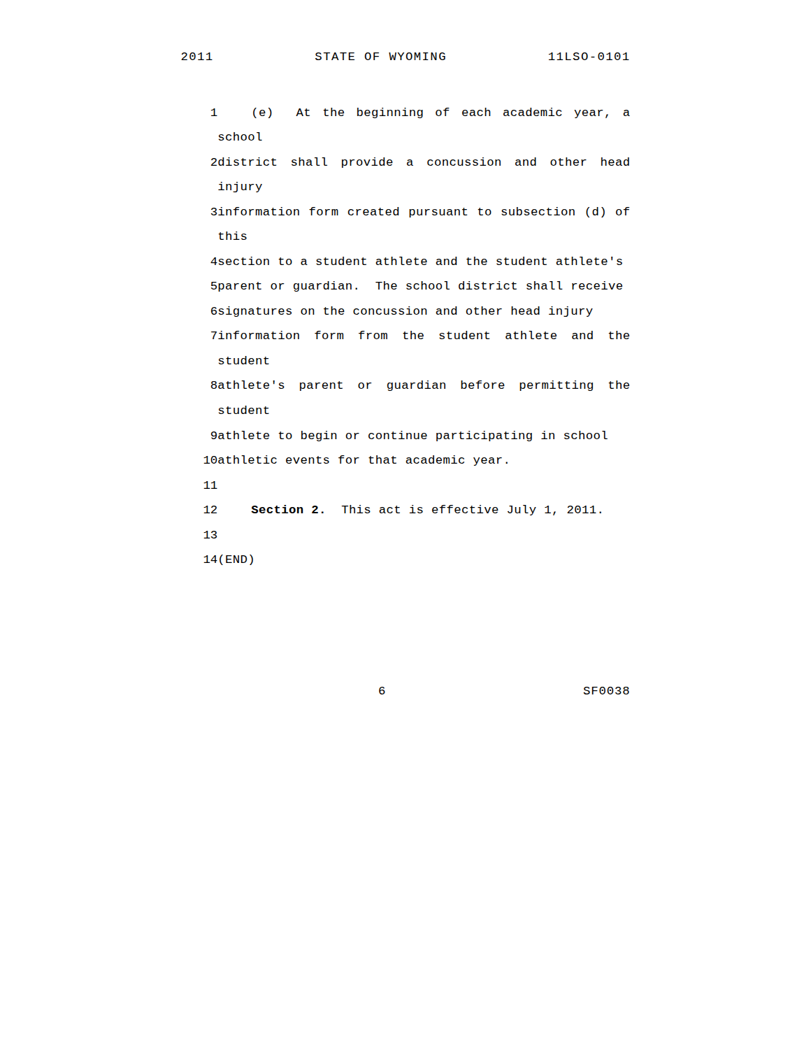2011 STATE OF WYOMING 11LSO-0101
| 1 | (e) At the beginning of each academic year, a school |
| 2 | district shall provide a concussion and other head injury |
| 3 | information form created pursuant to subsection (d) of this |
| 4 | section to a student athlete and the student athlete's |
| 5 | parent or guardian. The school district shall receive |
| 6 | signatures on the concussion and other head injury |
| 7 | information form from the student athlete and the student |
| 8 | athlete's parent or guardian before permitting the student |
| 9 | athlete to begin or continue participating in school |
| 10 | athletic events for that academic year. |
| 11 | |
| 12 | Section 2. This act is effective July 1, 2011. |
| 13 | |
| 14 | (END) |
6 SF0038